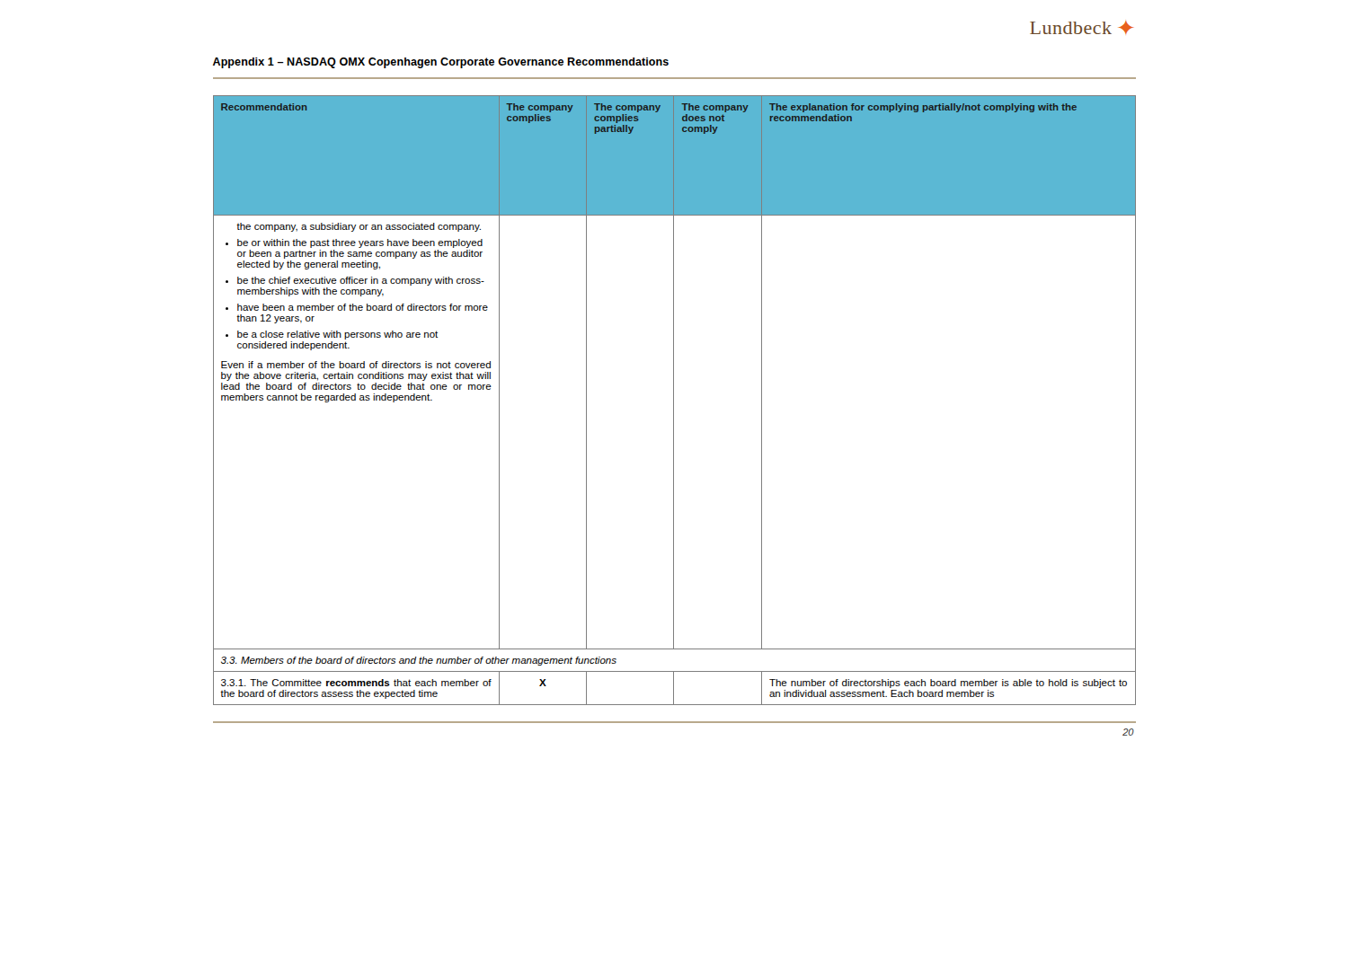Lundbeck✦
Appendix 1 – NASDAQ OMX Copenhagen Corporate Governance Recommendations
| Recommendation | The company complies | The company complies partially | The company does not comply | The explanation for complying partially/not complying with the recommendation |
| --- | --- | --- | --- | --- |
| the company, a subsidiary or an associated company. be or within the past three years have been employed or been a partner in the same company as the auditor elected by the general meeting, be the chief executive officer in a company with cross-memberships with the company, have been a member of the board of directors for more than 12 years, or be a close relative with persons who are not considered independent. Even if a member of the board of directors is not covered by the above criteria, certain conditions may exist that will lead the board of directors to decide that one or more members cannot be regarded as independent. | | | | |
| 3.3. Members of the board of directors and the number of other management functions |
| 3.3.1. The Committee recommends that each member of the board of directors assess the expected time | X | | | The number of directorships each board member is able to hold is subject to an individual assessment. Each board member is |
20